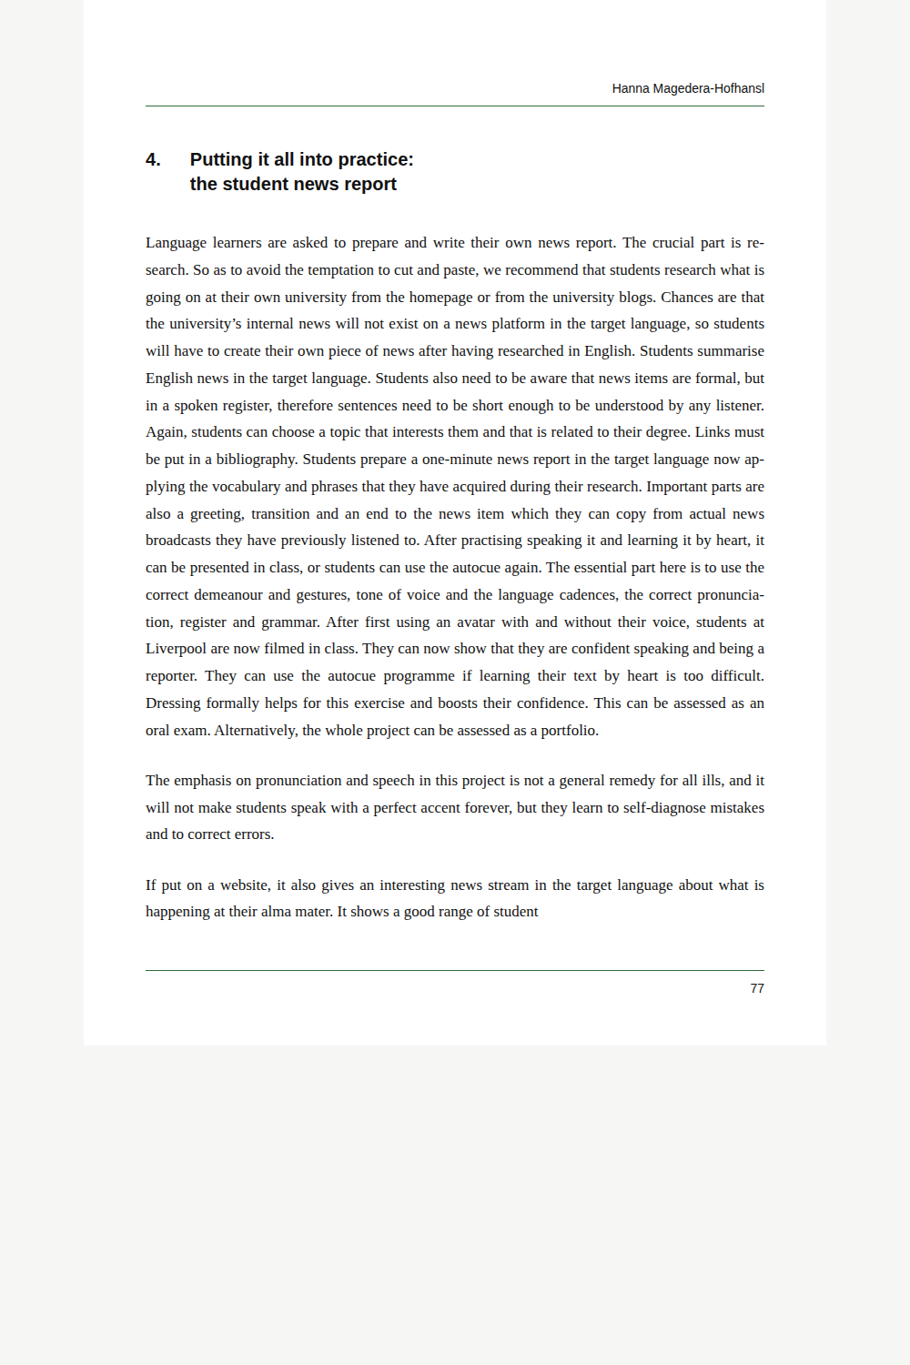Hanna Magedera-Hofhansl
4. Putting it all into practice:
the student news report
Language learners are asked to prepare and write their own news report. The crucial part is research. So as to avoid the temptation to cut and paste, we recommend that students research what is going on at their own university from the homepage or from the university blogs. Chances are that the university’s internal news will not exist on a news platform in the target language, so students will have to create their own piece of news after having researched in English. Students summarise English news in the target language. Students also need to be aware that news items are formal, but in a spoken register, therefore sentences need to be short enough to be understood by any listener. Again, students can choose a topic that interests them and that is related to their degree. Links must be put in a bibliography. Students prepare a one-minute news report in the target language now applying the vocabulary and phrases that they have acquired during their research. Important parts are also a greeting, transition and an end to the news item which they can copy from actual news broadcasts they have previously listened to. After practising speaking it and learning it by heart, it can be presented in class, or students can use the autocue again. The essential part here is to use the correct demeanour and gestures, tone of voice and the language cadences, the correct pronunciation, register and grammar. After first using an avatar with and without their voice, students at Liverpool are now filmed in class. They can now show that they are confident speaking and being a reporter. They can use the autocue programme if learning their text by heart is too difficult. Dressing formally helps for this exercise and boosts their confidence. This can be assessed as an oral exam. Alternatively, the whole project can be assessed as a portfolio.
The emphasis on pronunciation and speech in this project is not a general remedy for all ills, and it will not make students speak with a perfect accent forever, but they learn to self-diagnose mistakes and to correct errors.
If put on a website, it also gives an interesting news stream in the target language about what is happening at their alma mater. It shows a good range of student
77